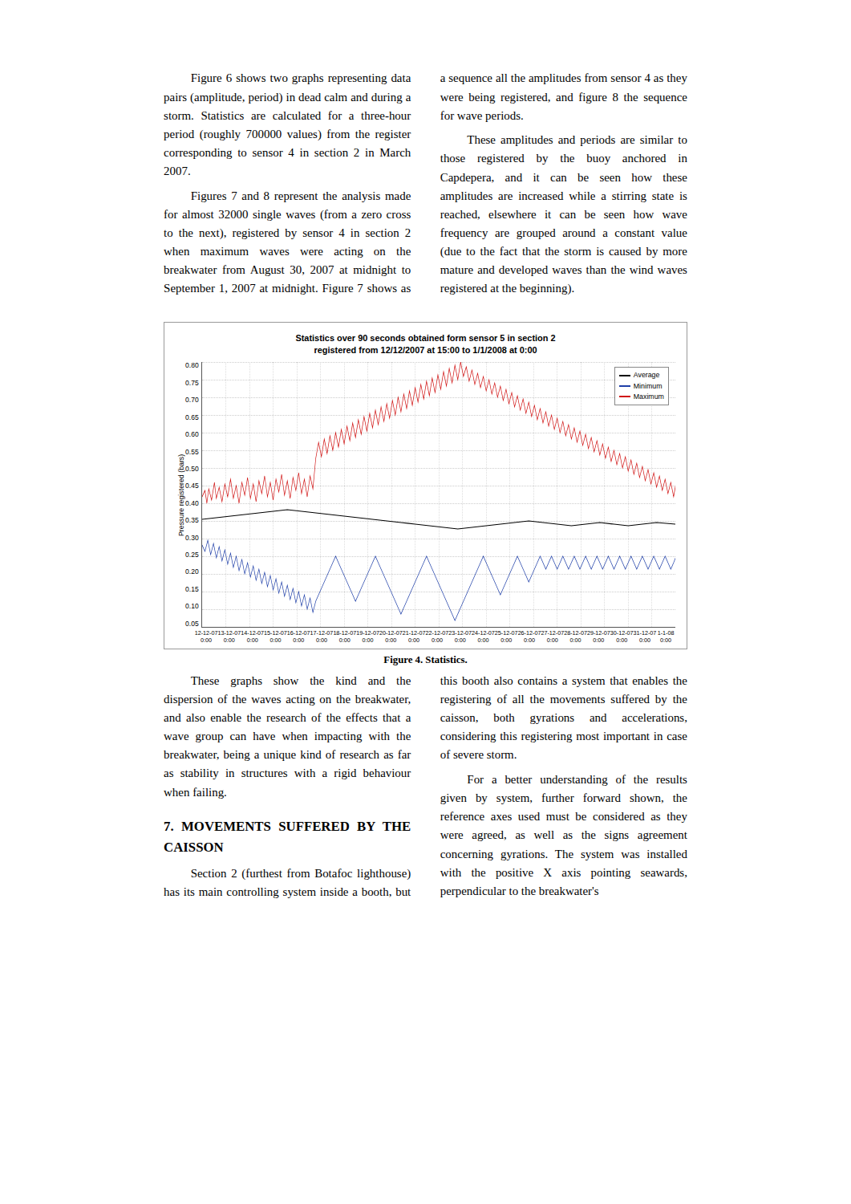Figure 6 shows two graphs representing data pairs (amplitude, period) in dead calm and during a storm. Statistics are calculated for a three-hour period (roughly 700000 values) from the register corresponding to sensor 4 in section 2 in March 2007.
Figures 7 and 8 represent the analysis made for almost 32000 single waves (from a zero cross to the next), registered by sensor 4 in section 2 when maximum waves were acting on the breakwater from August 30, 2007 at midnight to September 1, 2007 at midnight. Figure 7 shows as a sequence all the amplitudes from sensor 4 as they were being registered, and figure 8 the sequence for wave periods.
These amplitudes and periods are similar to those registered by the buoy anchored in Capdepera, and it can be seen how these amplitudes are increased while a stirring state is reached, elsewhere it can be seen how wave frequency are grouped around a constant value (due to the fact that the storm is caused by more mature and developed waves than the wind waves registered at the beginning).
Statistics over 90 seconds obtained form sensor 5 in section 2
registered from 12/12/2007 at 15:00 to 1/1/2008 at 0:00
Pressure registered (bars)
0.800.750.700.650.600.550.500.450.400.350.300.250.200.150.100.05
Average
Minimum
Maximum
12-12-07
0:00 13-12-07
0:00 14-12-07
0:00 15-12-07
0:00 16-12-07
0:00 17-12-07
0:00 18-12-07
0:00 19-12-07
0:00 20-12-07
0:00 21-12-07
0:00 22-12-07
0:00 23-12-07
0:00 24-12-07
0:00 25-12-07
0:00 26-12-07
0:00 27-12-07
0:00 28-12-07
0:00 29-12-07
0:00 30-12-07
0:00 31-12-07
0:00 1-1-08
0:00
Figure 4. Statistics.
These graphs show the kind and the dispersion of the waves acting on the breakwater, and also enable the research of the effects that a wave group can have when impacting with the breakwater, being a unique kind of research as far as stability in structures with a rigid behaviour when failing.
7. MOVEMENTS SUFFERED BY THE CAISSON
Section 2 (furthest from Botafoc lighthouse) has its main controlling system inside a booth, but this booth also contains a system that enables the registering of all the movements suffered by the caisson, both gyrations and accelerations, considering this registering most important in case of severe storm.
For a better understanding of the results given by system, further forward shown, the reference axes used must be considered as they were agreed, as well as the signs agreement concerning gyrations. The system was installed with the positive X axis pointing seawards, perpendicular to the breakwater's